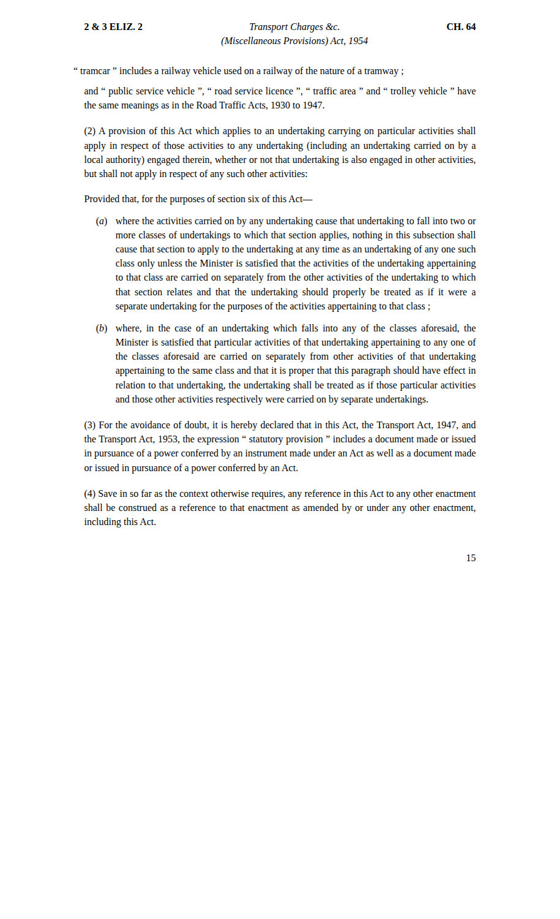2 & 3 ELIZ. 2 Transport Charges &c. (Miscellaneous Provisions) Act, 1954 CH. 64
“ tramcar ” includes a railway vehicle used on a railway of the nature of a tramway ;
and “ public service vehicle ”, “ road service licence ”, “ traffic area ” and “ trolley vehicle ” have the same meanings as in the Road Traffic Acts, 1930 to 1947.
(2) A provision of this Act which applies to an undertaking carrying on particular activities shall apply in respect of those activities to any undertaking (including an undertaking carried on by a local authority) engaged therein, whether or not that undertaking is also engaged in other activities, but shall not apply in respect of any such other activities:
Provided that, for the purposes of section six of this Act—
(a) where the activities carried on by any undertaking cause that undertaking to fall into two or more classes of undertakings to which that section applies, nothing in this subsection shall cause that section to apply to the undertaking at any time as an undertaking of any one such class only unless the Minister is satisfied that the activities of the undertaking appertaining to that class are carried on separately from the other activities of the undertaking to which that section relates and that the undertaking should properly be treated as if it were a separate undertaking for the purposes of the activities appertaining to that class ;
(b) where, in the case of an undertaking which falls into any of the classes aforesaid, the Minister is satisfied that particular activities of that undertaking appertaining to any one of the classes aforesaid are carried on separately from other activities of that undertaking appertaining to the same class and that it is proper that this paragraph should have effect in relation to that undertaking, the undertaking shall be treated as if those particular activities and those other activities respectively were carried on by separate undertakings.
(3) For the avoidance of doubt, it is hereby declared that in this Act, the Transport Act, 1947, and the Transport Act, 1953, the expression “ statutory provision ” includes a document made or issued in pursuance of a power conferred by an instrument made under an Act as well as a document made or issued in pursuance of a power conferred by an Act.
(4) Save in so far as the context otherwise requires, any reference in this Act to any other enactment shall be construed as a reference to that enactment as amended by or under any other enactment, including this Act.
15